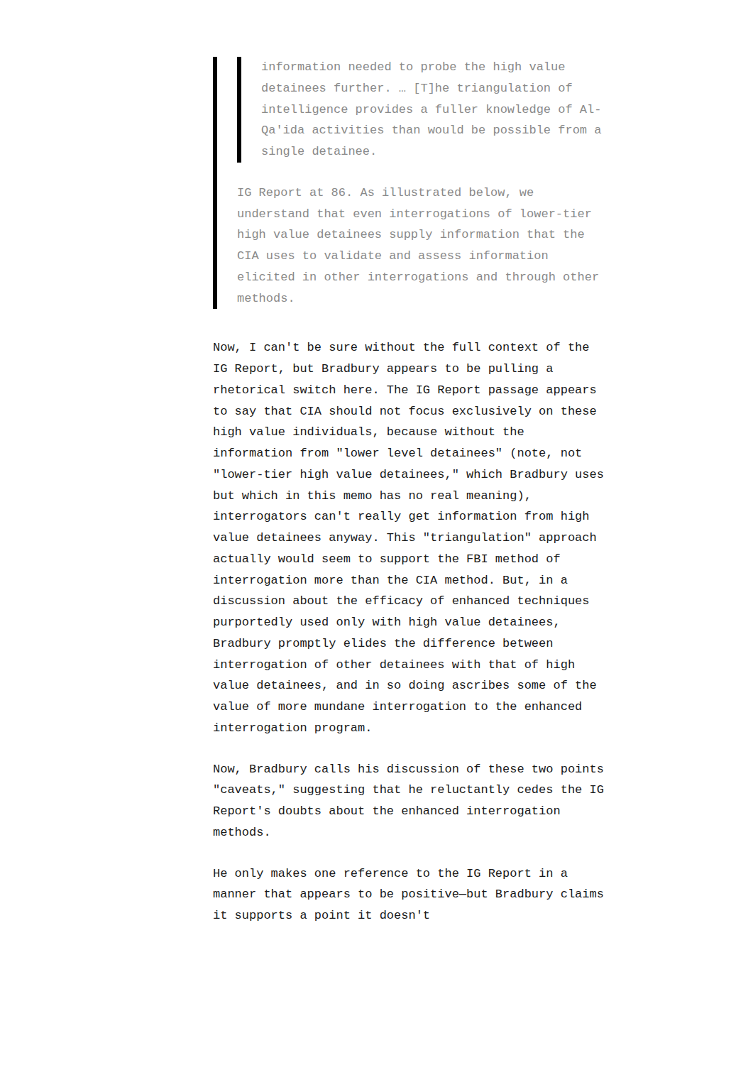information needed to probe the high value detainees further. … [T]he triangulation of intelligence provides a fuller knowledge of Al-Qa'ida activities than would be possible from a single detainee.
IG Report at 86. As illustrated below, we understand that even interrogations of lower-tier high value detainees supply information that the CIA uses to validate and assess information elicited in other interrogations and through other methods.
Now, I can't be sure without the full context of the IG Report, but Bradbury appears to be pulling a rhetorical switch here. The IG Report passage appears to say that CIA should not focus exclusively on these high value individuals, because without the information from "lower level detainees" (note, not "lower-tier high value detainees," which Bradbury uses but which in this memo has no real meaning), interrogators can't really get information from high value detainees anyway. This "triangulation" approach actually would seem to support the FBI method of interrogation more than the CIA method. But, in a discussion about the efficacy of enhanced techniques purportedly used only with high value detainees, Bradbury promptly elides the difference between interrogation of other detainees with that of high value detainees, and in so doing ascribes some of the value of more mundane interrogation to the enhanced interrogation program.
Now, Bradbury calls his discussion of these two points "caveats," suggesting that he reluctantly cedes the IG Report's doubts about the enhanced interrogation methods.
He only makes one reference to the IG Report in a manner that appears to be positive—but Bradbury claims it supports a point it doesn't